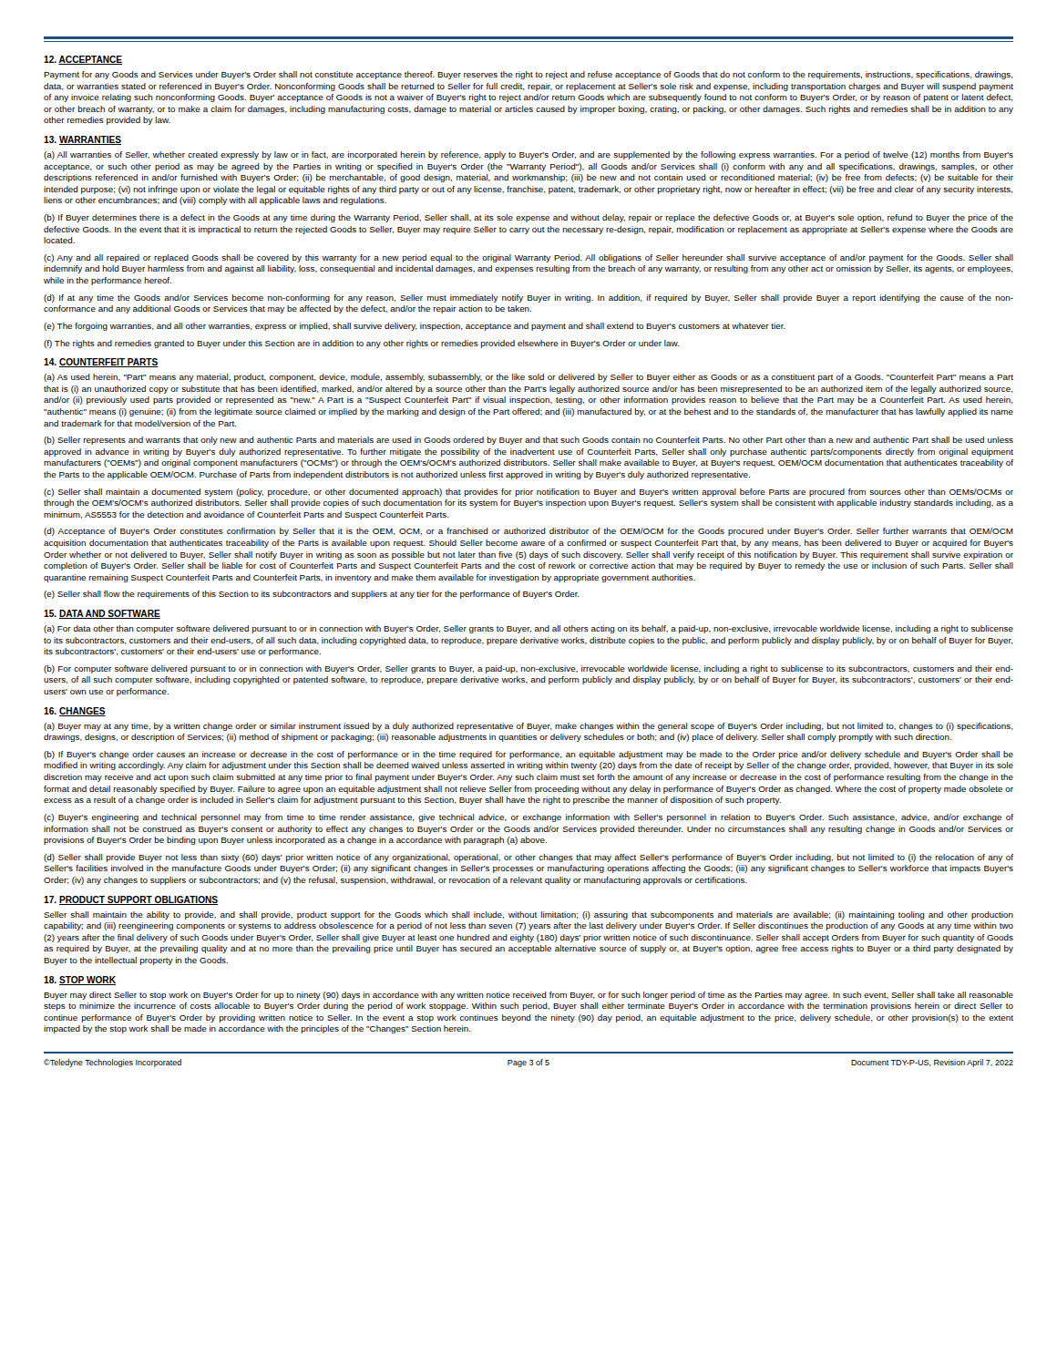12. ACCEPTANCE
Payment for any Goods and Services under Buyer's Order shall not constitute acceptance thereof. Buyer reserves the right to reject and refuse acceptance of Goods that do not conform to the requirements, instructions, specifications, drawings, data, or warranties stated or referenced in Buyer's Order. Nonconforming Goods shall be returned to Seller for full credit, repair, or replacement at Seller's sole risk and expense, including transportation charges and Buyer will suspend payment of any invoice relating such nonconforming Goods. Buyer' acceptance of Goods is not a waiver of Buyer's right to reject and/or return Goods which are subsequently found to not conform to Buyer's Order, or by reason of patent or latent defect, or other breach of warranty, or to make a claim for damages, including manufacturing costs, damage to material or articles caused by improper boxing, crating, or packing, or other damages. Such rights and remedies shall be in addition to any other remedies provided by law.
13. WARRANTIES
(a) All warranties of Seller, whether created expressly by law or in fact, are incorporated herein by reference, apply to Buyer's Order, and are supplemented by the following express warranties. For a period of twelve (12) months from Buyer's acceptance, or such other period as may be agreed by the Parties in writing or specified in Buyer's Order (the "Warranty Period"), all Goods and/or Services shall (i) conform with any and all specifications, drawings, samples, or other descriptions referenced in and/or furnished with Buyer's Order; (ii) be merchantable, of good design, material, and workmanship; (iii) be new and not contain used or reconditioned material; (iv) be free from defects; (v) be suitable for their intended purpose; (vi) not infringe upon or violate the legal or equitable rights of any third party or out of any license, franchise, patent, trademark, or other proprietary right, now or hereafter in effect; (vii) be free and clear of any security interests, liens or other encumbrances; and (viii) comply with all applicable laws and regulations.
(b) If Buyer determines there is a defect in the Goods at any time during the Warranty Period, Seller shall, at its sole expense and without delay, repair or replace the defective Goods or, at Buyer's sole option, refund to Buyer the price of the defective Goods. In the event that it is impractical to return the rejected Goods to Seller, Buyer may require Seller to carry out the necessary re-design, repair, modification or replacement as appropriate at Seller's expense where the Goods are located.
(c) Any and all repaired or replaced Goods shall be covered by this warranty for a new period equal to the original Warranty Period. All obligations of Seller hereunder shall survive acceptance of and/or payment for the Goods. Seller shall indemnify and hold Buyer harmless from and against all liability, loss, consequential and incidental damages, and expenses resulting from the breach of any warranty, or resulting from any other act or omission by Seller, its agents, or employees, while in the performance hereof.
(d) If at any time the Goods and/or Services become non-conforming for any reason, Seller must immediately notify Buyer in writing. In addition, if required by Buyer, Seller shall provide Buyer a report identifying the cause of the non-conformance and any additional Goods or Services that may be affected by the defect, and/or the repair action to be taken.
(e) The forgoing warranties, and all other warranties, express or implied, shall survive delivery, inspection, acceptance and payment and shall extend to Buyer's customers at whatever tier.
(f) The rights and remedies granted to Buyer under this Section are in addition to any other rights or remedies provided elsewhere in Buyer's Order or under law.
14. COUNTERFEIT PARTS
(a) As used herein, "Part" means any material, product, component, device, module, assembly, subassembly, or the like sold or delivered by Seller to Buyer either as Goods or as a constituent part of a Goods. "Counterfeit Part" means a Part that is (i) an unauthorized copy or substitute that has been identified, marked, and/or altered by a source other than the Part's legally authorized source and/or has been misrepresented to be an authorized item of the legally authorized source, and/or (ii) previously used parts provided or represented as "new." A Part is a "Suspect Counterfeit Part" if visual inspection, testing, or other information provides reason to believe that the Part may be a Counterfeit Part. As used herein, "authentic" means (i) genuine; (ii) from the legitimate source claimed or implied by the marking and design of the Part offered; and (iii) manufactured by, or at the behest and to the standards of, the manufacturer that has lawfully applied its name and trademark for that model/version of the Part.
(b) Seller represents and warrants that only new and authentic Parts and materials are used in Goods ordered by Buyer and that such Goods contain no Counterfeit Parts. No other Part other than a new and authentic Part shall be used unless approved in advance in writing by Buyer's duly authorized representative. To further mitigate the possibility of the inadvertent use of Counterfeit Parts, Seller shall only purchase authentic parts/components directly from original equipment manufacturers ("OEMs") and original component manufacturers ("OCMs") or through the OEM's/OCM's authorized distributors. Seller shall make available to Buyer, at Buyer's request, OEM/OCM documentation that authenticates traceability of the Parts to the applicable OEM/OCM. Purchase of Parts from independent distributors is not authorized unless first approved in writing by Buyer's duly authorized representative.
(c) Seller shall maintain a documented system (policy, procedure, or other documented approach) that provides for prior notification to Buyer and Buyer's written approval before Parts are procured from sources other than OEMs/OCMs or through the OEM's/OCM's authorized distributors. Seller shall provide copies of such documentation for its system for Buyer's inspection upon Buyer's request. Seller's system shall be consistent with applicable industry standards including, as a minimum, AS5553 for the detection and avoidance of Counterfeit Parts and Suspect Counterfeit Parts.
(d) Acceptance of Buyer's Order constitutes confirmation by Seller that it is the OEM, OCM, or a franchised or authorized distributor of the OEM/OCM for the Goods procured under Buyer's Order. Seller further warrants that OEM/OCM acquisition documentation that authenticates traceability of the Parts is available upon request. Should Seller become aware of a confirmed or suspect Counterfeit Part that, by any means, has been delivered to Buyer or acquired for Buyer's Order whether or not delivered to Buyer, Seller shall notify Buyer in writing as soon as possible but not later than five (5) days of such discovery. Seller shall verify receipt of this notification by Buyer. This requirement shall survive expiration or completion of Buyer's Order. Seller shall be liable for cost of Counterfeit Parts and Suspect Counterfeit Parts and the cost of rework or corrective action that may be required by Buyer to remedy the use or inclusion of such Parts. Seller shall quarantine remaining Suspect Counterfeit Parts and Counterfeit Parts, in inventory and make them available for investigation by appropriate government authorities.
(e) Seller shall flow the requirements of this Section to its subcontractors and suppliers at any tier for the performance of Buyer's Order.
15. DATA AND SOFTWARE
(a) For data other than computer software delivered pursuant to or in connection with Buyer's Order, Seller grants to Buyer, and all others acting on its behalf, a paid-up, non-exclusive, irrevocable worldwide license, including a right to sublicense to its subcontractors, customers and their end-users, of all such data, including copyrighted data, to reproduce, prepare derivative works, distribute copies to the public, and perform publicly and display publicly, by or on behalf of Buyer for Buyer, its subcontractors', customers' or their end-users' use or performance.
(b) For computer software delivered pursuant to or in connection with Buyer's Order, Seller grants to Buyer, a paid-up, non-exclusive, irrevocable worldwide license, including a right to sublicense to its subcontractors, customers and their end-users, of all such computer software, including copyrighted or patented software, to reproduce, prepare derivative works, and perform publicly and display publicly, by or on behalf of Buyer for Buyer, its subcontractors', customers' or their end-users' own use or performance.
16. CHANGES
(a) Buyer may at any time, by a written change order or similar instrument issued by a duly authorized representative of Buyer, make changes within the general scope of Buyer's Order including, but not limited to, changes to (i) specifications, drawings, designs, or description of Services; (ii) method of shipment or packaging; (iii) reasonable adjustments in quantities or delivery schedules or both; and (iv) place of delivery. Seller shall comply promptly with such direction.
(b) If Buyer's change order causes an increase or decrease in the cost of performance or in the time required for performance, an equitable adjustment may be made to the Order price and/or delivery schedule and Buyer's Order shall be modified in writing accordingly. Any claim for adjustment under this Section shall be deemed waived unless asserted in writing within twenty (20) days from the date of receipt by Seller of the change order, provided, however, that Buyer in its sole discretion may receive and act upon such claim submitted at any time prior to final payment under Buyer's Order. Any such claim must set forth the amount of any increase or decrease in the cost of performance resulting from the change in the format and detail reasonably specified by Buyer. Failure to agree upon an equitable adjustment shall not relieve Seller from proceeding without any delay in performance of Buyer's Order as changed. Where the cost of property made obsolete or excess as a result of a change order is included in Seller's claim for adjustment pursuant to this Section, Buyer shall have the right to prescribe the manner of disposition of such property.
(c) Buyer's engineering and technical personnel may from time to time render assistance, give technical advice, or exchange information with Seller's personnel in relation to Buyer's Order. Such assistance, advice, and/or exchange of information shall not be construed as Buyer's consent or authority to effect any changes to Buyer's Order or the Goods and/or Services provided thereunder. Under no circumstances shall any resulting change in Goods and/or Services or provisions of Buyer's Order be binding upon Buyer unless incorporated as a change in a accordance with paragraph (a) above.
(d) Seller shall provide Buyer not less than sixty (60) days' prior written notice of any organizational, operational, or other changes that may affect Seller's performance of Buyer's Order including, but not limited to (i) the relocation of any of Seller's facilities involved in the manufacture Goods under Buyer's Order; (ii) any significant changes in Seller's processes or manufacturing operations affecting the Goods; (iii) any significant changes to Seller's workforce that impacts Buyer's Order; (iv) any changes to suppliers or subcontractors; and (v) the refusal, suspension, withdrawal, or revocation of a relevant quality or manufacturing approvals or certifications.
17. PRODUCT SUPPORT OBLIGATIONS
Seller shall maintain the ability to provide, and shall provide, product support for the Goods which shall include, without limitation; (i) assuring that subcomponents and materials are available; (ii) maintaining tooling and other production capability; and (iii) reengineering components or systems to address obsolescence for a period of not less than seven (7) years after the last delivery under Buyer's Order. If Seller discontinues the production of any Goods at any time within two (2) years after the final delivery of such Goods under Buyer's Order, Seller shall give Buyer at least one hundred and eighty (180) days' prior written notice of such discontinuance. Seller shall accept Orders from Buyer for such quantity of Goods as required by Buyer, at the prevailing quality and at no more than the prevailing price until Buyer has secured an acceptable alternative source of supply or, at Buyer's option, agree free access rights to Buyer or a third party designated by Buyer to the intellectual property in the Goods.
18. STOP WORK
Buyer may direct Seller to stop work on Buyer's Order for up to ninety (90) days in accordance with any written notice received from Buyer, or for such longer period of time as the Parties may agree. In such event, Seller shall take all reasonable steps to minimize the incurrence of costs allocable to Buyer's Order during the period of work stoppage. Within such period, Buyer shall either terminate Buyer's Order in accordance with the termination provisions herein or direct Seller to continue performance of Buyer's Order by providing written notice to Seller. In the event a stop work continues beyond the ninety (90) day period, an equitable adjustment to the price, delivery schedule, or other provision(s) to the extent impacted by the stop work shall be made in accordance with the principles of the "Changes" Section herein.
©Teledyne Technologies Incorporated Page 3 of 5 Document TDY-P-US, Revision April 7, 2022